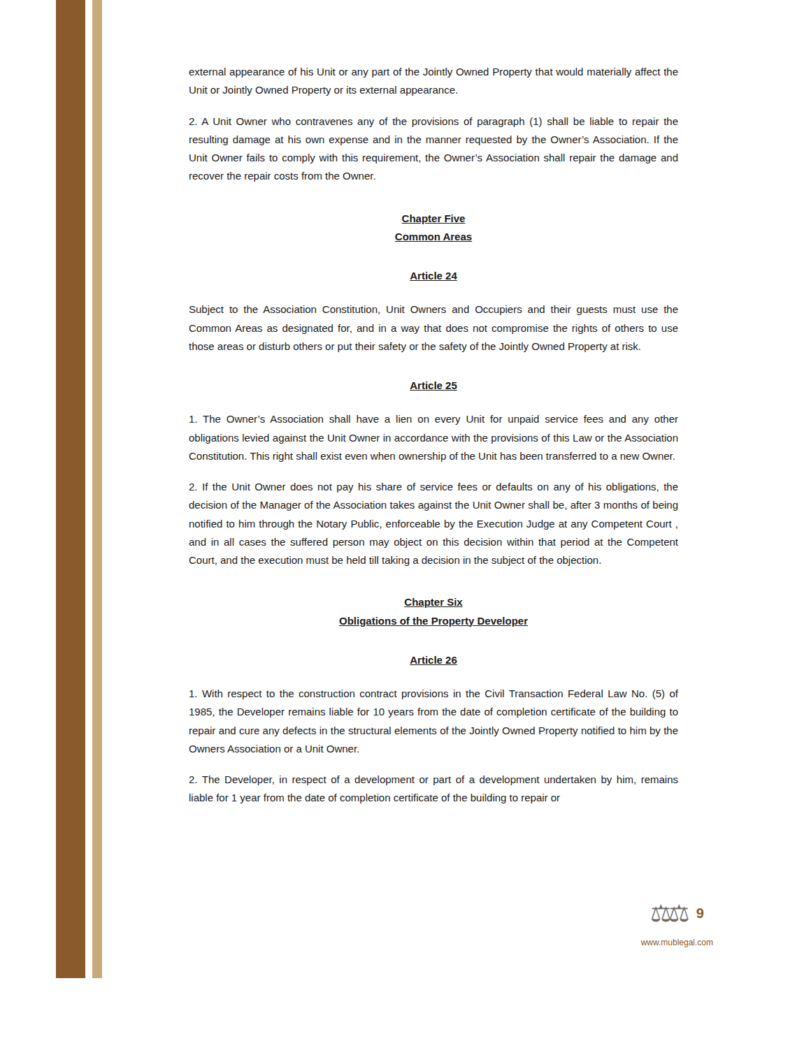external appearance of his Unit or any part of the Jointly Owned Property that would materially affect the Unit or Jointly Owned Property or its external appearance.
2. A Unit Owner who contravenes any of the provisions of paragraph (1) shall be liable to repair the resulting damage at his own expense and in the manner requested by the Owner’s Association. If the Unit Owner fails to comply with this requirement, the Owner’s Association shall repair the damage and recover the repair costs from the Owner.
Chapter FiveCommon Areas
Article 24
Subject to the Association Constitution, Unit Owners and Occupiers and their guests must use the Common Areas as designated for, and in a way that does not compromise the rights of others to use those areas or disturb others or put their safety or the safety of the Jointly Owned Property at risk.
Article 25
1. The Owner’s Association shall have a lien on every Unit for unpaid service fees and any other obligations levied against the Unit Owner in accordance with the provisions of this Law or the Association Constitution. This right shall exist even when ownership of the Unit has been transferred to a new Owner.
2. If the Unit Owner does not pay his share of service fees or defaults on any of his obligations, the decision of the Manager of the Association takes against the Unit Owner shall be, after 3 months of being notified to him through the Notary Public, enforceable by the Execution Judge at any Competent Court , and in all cases the suffered person may object on this decision within that period at the Competent Court, and the execution must be held till taking a decision in the subject of the objection.
Chapter SixObligations of the Property Developer
Article 26
1. With respect to the construction contract provisions in the Civil Transaction Federal Law No. (5) of 1985, the Developer remains liable for 10 years from the date of completion certificate of the building to repair and cure any defects in the structural elements of the Jointly Owned Property notified to him by the Owners Association or a Unit Owner.
2. The Developer, in respect of a development or part of a development undertaken by him, remains liable for 1 year from the date of completion certificate of the building to repair or
⚖⚖9 www.mublegal.com